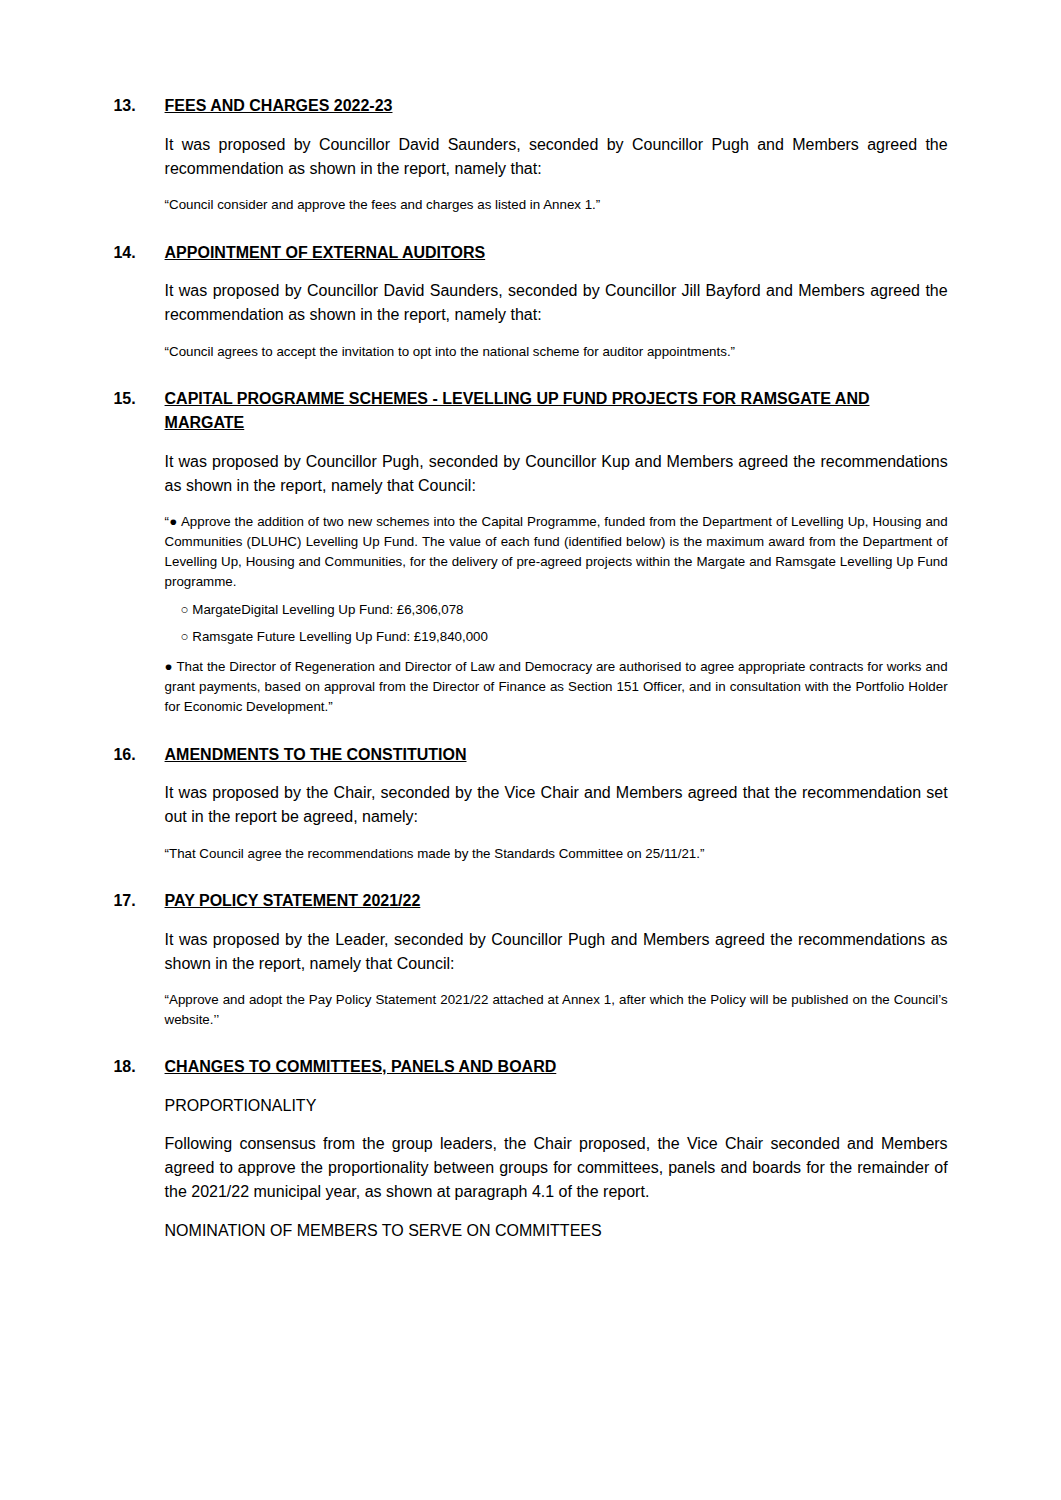13.
Fees and Charges 2022-23
It was proposed by Councillor David Saunders, seconded by Councillor Pugh and Members agreed the recommendation as shown in the report, namely that:
“Council consider and approve the fees and charges as listed in Annex 1.”
14.
Appointment of External Auditors
It was proposed by Councillor David Saunders, seconded by Councillor Jill Bayford and Members agreed the recommendation as shown in the report, namely that:
“Council agrees to accept the invitation to opt into the national scheme for auditor appointments.”
15.
Capital Programme Schemes - Levelling Up Fund Projects for Ramsgate and Margate
It was proposed by Councillor Pugh, seconded by Councillor Kup and Members agreed the recommendations as shown in the report, namely that Council:
“● Approve the addition of two new schemes into the Capital Programme, funded from the Department of Levelling Up, Housing and Communities (DLUHC) Levelling Up Fund. The value of each fund (identified below) is the maximum award from the Department of Levelling Up, Housing and Communities, for the delivery of pre-agreed projects within the Margate and Ramsgate Levelling Up Fund programme.
○ MargateDigital Levelling Up Fund: £6,306,078
○ Ramsgate Future Levelling Up Fund: £19,840,000
● That the Director of Regeneration and Director of Law and Democracy are authorised to agree appropriate contracts for works and grant payments, based on approval from the Director of Finance as Section 151 Officer, and in consultation with the Portfolio Holder for Economic Development.”
16.
Amendments to the Constitution
It was proposed by the Chair, seconded by the Vice Chair and Members agreed that the recommendation set out in the report be agreed, namely:
“That Council agree the recommendations made by the Standards Committee on 25/11/21.”
17.
Pay Policy Statement 2021/22
It was proposed by the Leader, seconded by Councillor Pugh and Members agreed the recommendations as shown in the report, namely that Council:
“Approve and adopt the Pay Policy Statement 2021/22 attached at Annex 1, after which the Policy will be published on the Council’s website.’’
18.
Changes to Committees, Panels and Board
PROPORTIONALITY
Following consensus from the group leaders, the Chair proposed, the Vice Chair seconded and Members agreed to approve the proportionality between groups for committees, panels and boards for the remainder of the 2021/22 municipal year, as shown at paragraph 4.1 of the report.
NOMINATION OF MEMBERS TO SERVE ON COMMITTEES